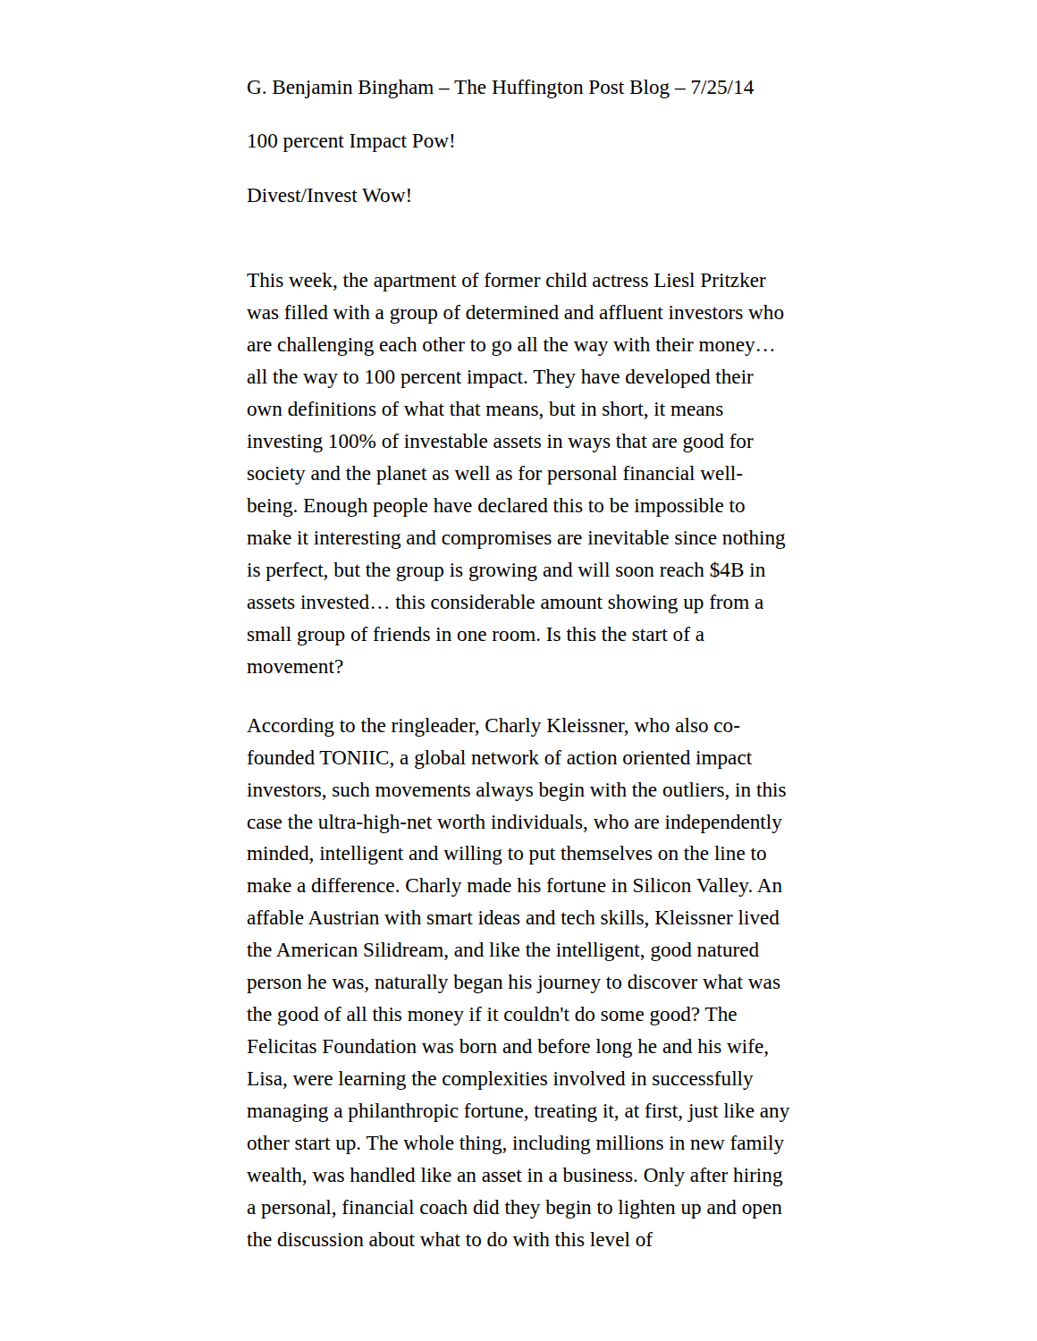G. Benjamin Bingham – The Huffington Post Blog – 7/25/14
100 percent Impact Pow!
Divest/Invest Wow!
This week, the apartment of former child actress Liesl Pritzker was filled with a group of determined and affluent investors who are challenging each other to go all the way with their money… all the way to 100 percent impact. They have developed their own definitions of what that means, but in short, it means investing 100% of investable assets in ways that are good for society and the planet as well as for personal financial well-being. Enough people have declared this to be impossible to make it interesting and compromises are inevitable since nothing is perfect, but the group is growing and will soon reach $4B in assets invested… this considerable amount showing up from a small group of friends in one room. Is this the start of a movement?
According to the ringleader, Charly Kleissner, who also co-founded TONIIC, a global network of action oriented impact investors, such movements always begin with the outliers, in this case the ultra-high-net worth individuals, who are independently minded, intelligent and willing to put themselves on the line to make a difference. Charly made his fortune in Silicon Valley. An affable Austrian with smart ideas and tech skills, Kleissner lived the American Silidream, and like the intelligent, good natured person he was, naturally began his journey to discover what was the good of all this money if it couldn't do some good? The Felicitas Foundation was born and before long he and his wife, Lisa, were learning the complexities involved in successfully managing a philanthropic fortune, treating it, at first, just like any other start up. The whole thing, including millions in new family wealth, was handled like an asset in a business. Only after hiring a personal, financial coach did they begin to lighten up and open the discussion about what to do with this level of